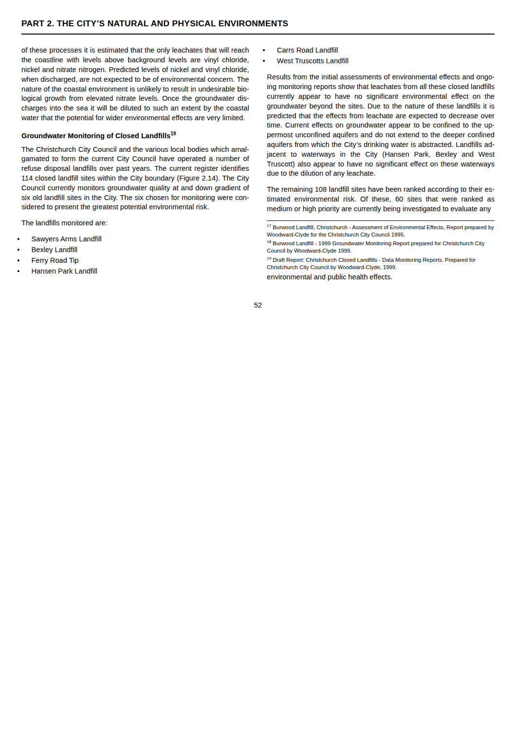PART 2. THE CITY’S NATURAL AND PHYSICAL ENVIRONMENTS
of these processes it is estimated that the only leachates that will reach the coastline with levels above background levels are vinyl chloride, nickel and nitrate nitrogen. Predicted levels of nickel and vinyl chloride, when discharged, are not expected to be of environmental concern. The nature of the coastal environment is unlikely to result in undesirable biological growth from elevated nitrate levels. Once the groundwater discharges into the sea it will be diluted to such an extent by the coastal water that the potential for wider environmental effects are very limited.
Groundwater Monitoring of Closed Landfills19
The Christchurch City Council and the various local bodies which amalgamated to form the current City Council have operated a number of refuse disposal landfills over past years. The current register identifies 114 closed landfill sites within the City boundary (Figure 2.14). The City Council currently monitors groundwater quality at and down gradient of six old landfill sites in the City. The six chosen for monitoring were considered to present the greatest potential environmental risk.
The landfills monitored are:
Sawyers Arms Landfill
Bexley Landfill
Ferry Road Tip
Hansen Park Landfill
Carrs Road Landfill
West Truscotts Landfill
Results from the initial assessments of environmental effects and ongoing monitoring reports show that leachates from all these closed landfills currently appear to have no significant environmental effect on the groundwater beyond the sites. Due to the nature of these landfills it is predicted that the effects from leachate are expected to decrease over time. Current effects on groundwater appear to be confined to the uppermost unconfined aquifers and do not extend to the deeper confined aquifers from which the City’s drinking water is abstracted. Landfills adjacent to waterways in the City (Hansen Park, Bexley and West Truscott) also appear to have no significant effect on these waterways due to the dilution of any leachate.
The remaining 108 landfill sites have been ranked according to their estimated environmental risk. Of these, 60 sites that were ranked as medium or high priority are currently being investigated to evaluate any
17 Burwood Landfill, Christchurch - Assessment of Environmental Effects, Report prepared by Woodward-Clyde for the Christchurch City Council 1995.
18 Burwood Landfill - 1999 Groundwater Monitoring Report prepared for Christchurch City Council by Woodward-Clyde 1999.
19 Draft Report: Christchurch Closed Landfills - Data Monitoring Reports. Prepared for Christchurch City Council by Woodward-Clyde, 1999.
environmental and public health effects.
52